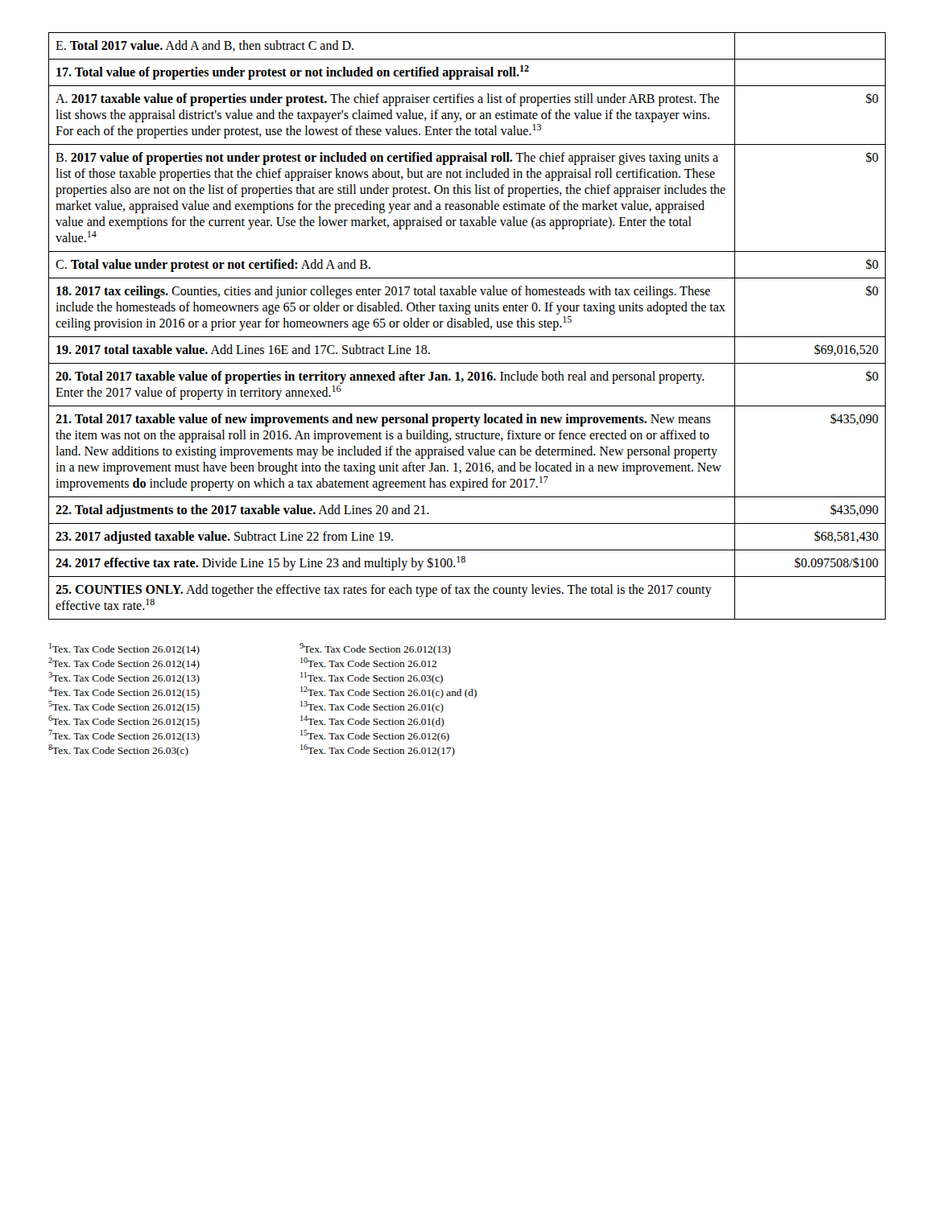| E. Total 2017 value. Add A and B, then subtract C and D. | |
| 17. Total value of properties under protest or not included on certified appraisal roll. 12 | |
| A. 2017 taxable value of properties under protest. The chief appraiser certifies a list of properties still under ARB protest. The list shows the appraisal district's value and the taxpayer's claimed value, if any, or an estimate of the value if the taxpayer wins. For each of the properties under protest, use the lowest of these values. Enter the total value. 13 | $0 |
| B. 2017 value of properties not under protest or included on certified appraisal roll. The chief appraiser gives taxing units a list of those taxable properties that the chief appraiser knows about, but are not included in the appraisal roll certification. These properties also are not on the list of properties that are still under protest. On this list of properties, the chief appraiser includes the market value, appraised value and exemptions for the preceding year and a reasonable estimate of the market value, appraised value and exemptions for the current year. Use the lower market, appraised or taxable value (as appropriate). Enter the total value. 14 | $0 |
| C. Total value under protest or not certified: Add A and B. | $0 |
| 18. 2017 tax ceilings. Counties, cities and junior colleges enter 2017 total taxable value of homesteads with tax ceilings. These include the homesteads of homeowners age 65 or older or disabled. Other taxing units enter 0. If your taxing units adopted the tax ceiling provision in 2016 or a prior year for homeowners age 65 or older or disabled, use this step. 15 | $0 |
| 19. 2017 total taxable value. Add Lines 16E and 17C. Subtract Line 18. | $69,016,520 |
| 20. Total 2017 taxable value of properties in territory annexed after Jan. 1, 2016. Include both real and personal property. Enter the 2017 value of property in territory annexed. 16 | $0 |
| 21. Total 2017 taxable value of new improvements and new personal property located in new improvements. New means the item was not on the appraisal roll in 2016. An improvement is a building, structure, fixture or fence erected on or affixed to land. New additions to existing improvements may be included if the appraised value can be determined. New personal property in a new improvement must have been brought into the taxing unit after Jan. 1, 2016, and be located in a new improvement. New improvements do include property on which a tax abatement agreement has expired for 2017. 17 | $435,090 |
| 22. Total adjustments to the 2017 taxable value. Add Lines 20 and 21. | $435,090 |
| 23. 2017 adjusted taxable value. Subtract Line 22 from Line 19. | $68,581,430 |
| 24. 2017 effective tax rate. Divide Line 15 by Line 23 and multiply by $100. 18 | $0.097508/$100 |
| 25. COUNTIES ONLY. Add together the effective tax rates for each type of tax the county levies. The total is the 2017 county effective tax rate. 18 | |
| 1 Tex. Tax Code Section 26.012(14) | 9 Tex. Tax Code Section 26.012(13) |
| 2 Tex. Tax Code Section 26.012(14) | 10 Tex. Tax Code Section 26.012 |
| 3 Tex. Tax Code Section 26.012(13) | 11 Tex. Tax Code Section 26.03(c) |
| 4 Tex. Tax Code Section 26.012(15) | 12 Tex. Tax Code Section 26.01(c) and (d) |
| 5 Tex. Tax Code Section 26.012(15) | 13 Tex. Tax Code Section 26.01(c) |
| 6 Tex. Tax Code Section 26.012(15) | 14 Tex. Tax Code Section 26.01(d) |
| 7 Tex. Tax Code Section 26.012(13) | 15 Tex. Tax Code Section 26.012(6) |
| 8 Tex. Tax Code Section 26.03(c) | 16 Tex. Tax Code Section 26.012(17) |